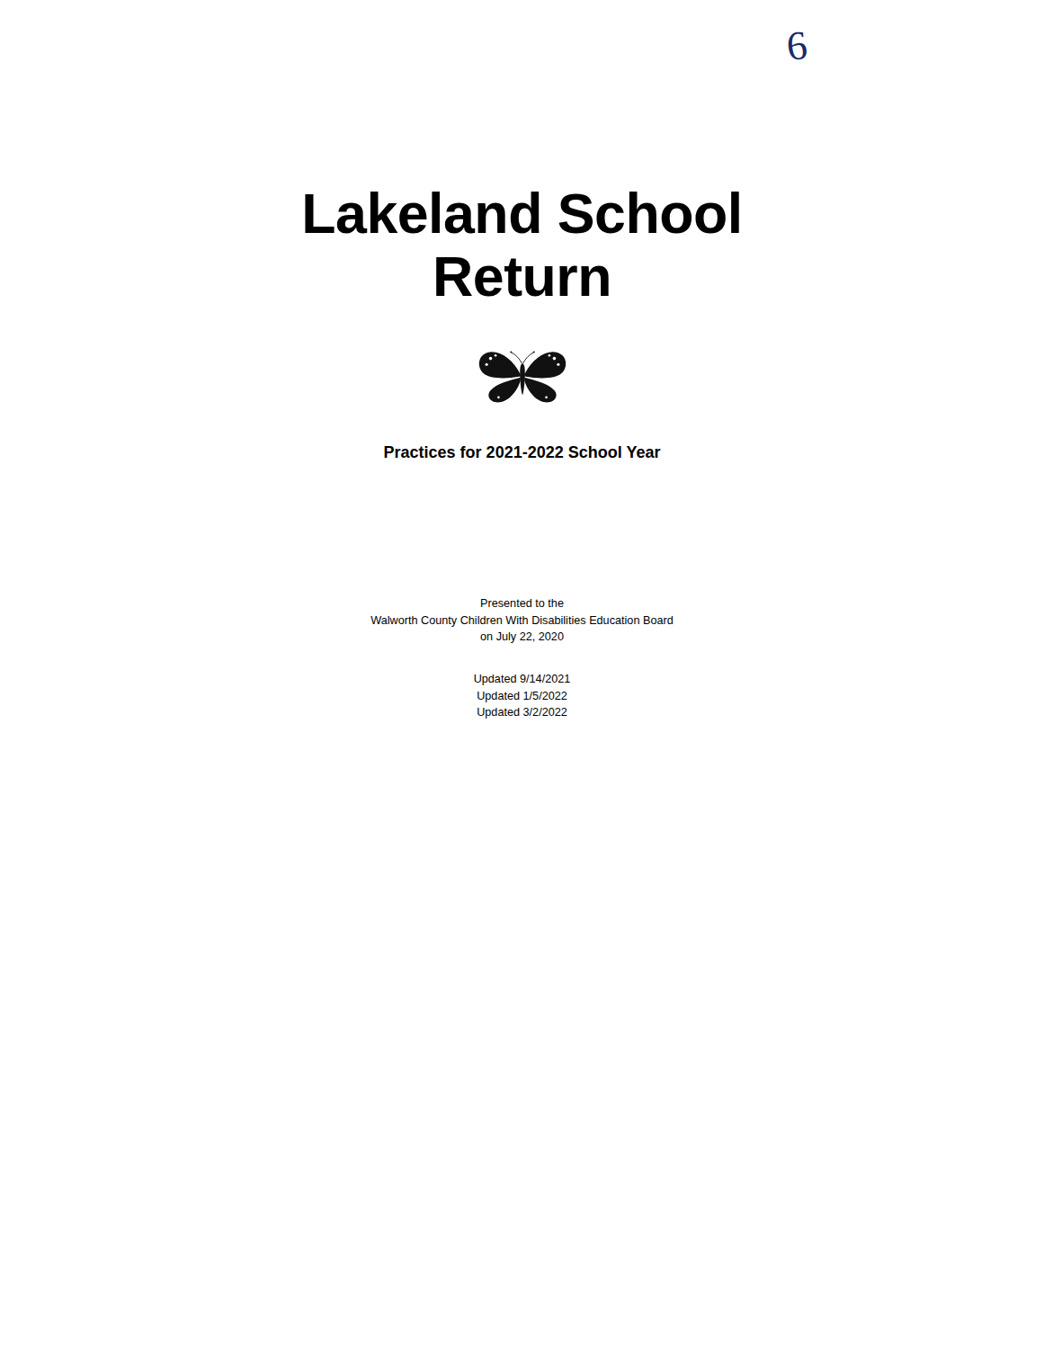6
Lakeland School
Return
Practices for 2021-2022 School Year
Presented to the
Walworth County Children With Disabilities Education Board
on July 22, 2020
Updated 9/14/2021
Updated 1/5/2022
Updated 3/2/2022